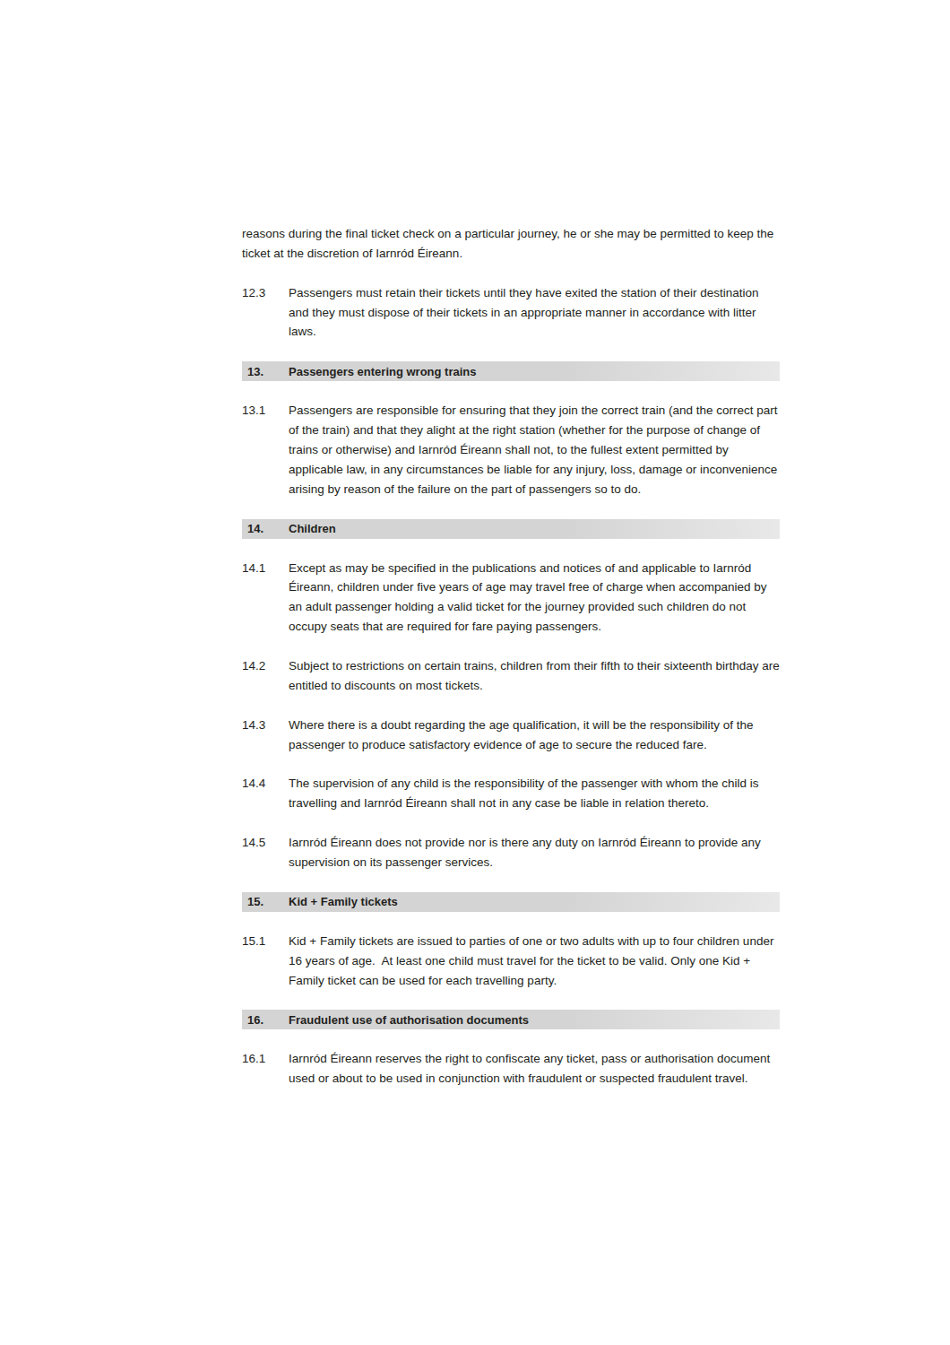reasons during the final ticket check on a particular journey, he or she may be permitted to keep the ticket at the discretion of Iarnród Éireann.
12.3
Passengers must retain their tickets until they have exited the station of their destination and they must dispose of their tickets in an appropriate manner in accordance with litter laws.
13.
Passengers entering wrong trains
13.1
Passengers are responsible for ensuring that they join the correct train (and the correct part of the train) and that they alight at the right station (whether for the purpose of change of trains or otherwise) and Iarnród Éireann shall not, to the fullest extent permitted by applicable law, in any circumstances be liable for any injury, loss, damage or inconvenience arising by reason of the failure on the part of passengers so to do.
14.
Children
14.1
Except as may be specified in the publications and notices of and applicable to Iarnród Éireann, children under five years of age may travel free of charge when accompanied by an adult passenger holding a valid ticket for the journey provided such children do not occupy seats that are required for fare paying passengers.
14.2
Subject to restrictions on certain trains, children from their fifth to their sixteenth birthday are entitled to discounts on most tickets.
14.3
Where there is a doubt regarding the age qualification, it will be the responsibility of the passenger to produce satisfactory evidence of age to secure the reduced fare.
14.4
The supervision of any child is the responsibility of the passenger with whom the child is travelling and Iarnród Éireann shall not in any case be liable in relation thereto.
14.5
Iarnród Éireann does not provide nor is there any duty on Iarnród Éireann to provide any supervision on its passenger services.
15.
Kid + Family tickets
15.1
Kid + Family tickets are issued to parties of one or two adults with up to four children under 16 years of age. At least one child must travel for the ticket to be valid. Only one Kid + Family ticket can be used for each travelling party.
16.
Fraudulent use of authorisation documents
16.1
Iarnród Éireann reserves the right to confiscate any ticket, pass or authorisation document used or about to be used in conjunction with fraudulent or suspected fraudulent travel.